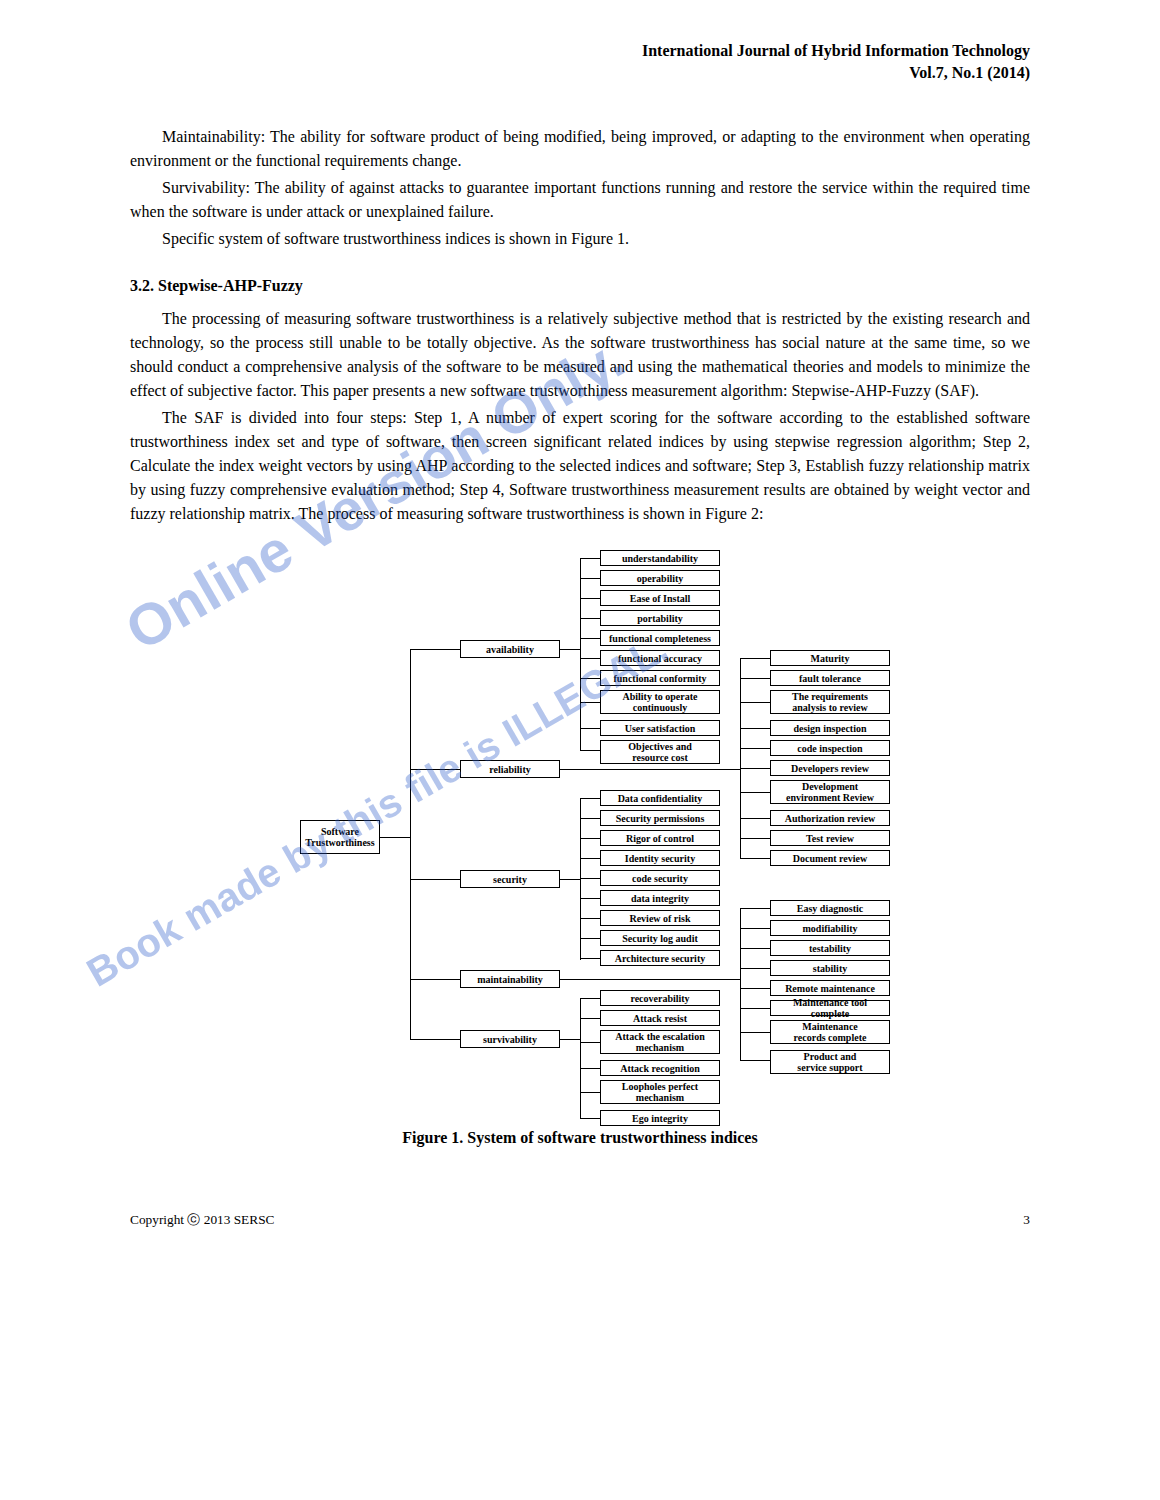Online Version Only.
Book made by this file is ILLEGAL.
International Journal of Hybrid Information Technology
Vol.7, No.1 (2014)
Maintainability: The ability for software product of being modified, being improved, or adapting to the environment when operating environment or the functional requirements change.
Survivability: The ability of against attacks to guarantee important functions running and restore the service within the required time when the software is under attack or unexplained failure.
Specific system of software trustworthiness indices is shown in Figure 1.
3.2. Stepwise-AHP-Fuzzy
The processing of measuring software trustworthiness is a relatively subjective method that is restricted by the existing research and technology, so the process still unable to be totally objective. As the software trustworthiness has social nature at the same time, so we should conduct a comprehensive analysis of the software to be measured and using the mathematical theories and models to minimize the effect of subjective factor. This paper presents a new software trustworthiness measurement algorithm: Stepwise-AHP-Fuzzy (SAF).
The SAF is divided into four steps: Step 1, A number of expert scoring for the software according to the established software trustworthiness index set and type of software, then screen significant related indices by using stepwise regression algorithm; Step 2, Calculate the index weight vectors by using AHP according to the selected indices and software; Step 3, Establish fuzzy relationship matrix by using fuzzy comprehensive evaluation method; Step 4, Software trustworthiness measurement results are obtained by weight vector and fuzzy relationship matrix. The process of measuring software trustworthiness is shown in Figure 2:
Software
Trustworthiness
availability
reliability
security
maintainability
survivability
understandability
operability
Ease of Install
portability
functional completeness
functional accuracy
functional conformity
Ability to operate
continuously
User satisfaction
Objectives and
resource cost
Data confidentiality
Security permissions
Rigor of control
Identity security
code security
data integrity
Review of risk
Security log audit
Architecture security
recoverability
Attack resist
Attack the escalation
mechanism
Attack recognition
Loopholes perfect
mechanism
Ego integrity
Maturity
fault tolerance
The requirements
analysis to review
design inspection
code inspection
Developers review
Development
environment Review
Authorization review
Test review
Document review
Easy diagnostic
modifiability
testability
stability
Remote maintenance
Maintenance tool complete
Maintenance
records complete
Product and
service support
Figure 1. System of software trustworthiness indices
Copyright ⓒ 2013 SERSC 3